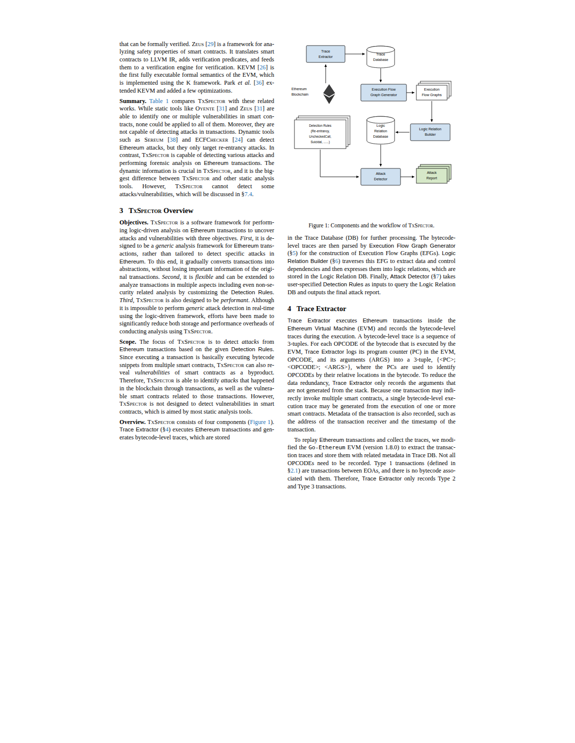that can be formally verified. Zeus [29] is a framework for analyzing safety properties of smart contracts. It translates smart contracts to LLVM IR, adds verification predicates, and feeds them to a verification engine for verification. KEVM [26] is the first fully executable formal semantics of the EVM, which is implemented using the K framework. Park et al. [36] extended KEVM and added a few optimizations.
Summary. Table 1 compares TxSpector with these related works. While static tools like Oyente [31] and Zeus [31] are able to identify one or multiple vulnerabilities in smart contracts, none could be applied to all of them. Moreover, they are not capable of detecting attacks in transactions. Dynamic tools such as Sereum [38] and ECFChecker [24] can detect Ethereum attacks, but they only target re-entrancy attacks. In contrast, TxSpector is capable of detecting various attacks and performing forensic analysis on Ethereum transactions. The dynamic information is crucial in TxSpector, and it is the biggest difference between TxSpector and other static analysis tools. However, TxSpector cannot detect some attacks/vulnerabilities, which will be discussed in §7.4.
3 TxSpector Overview
Objectives. TxSpector is a software framework for performing logic-driven analysis on Ethereum transactions to uncover attacks and vulnerabilities with three objectives. First, it is designed to be a generic analysis framework for Ethereum transactions, rather than tailored to detect specific attacks in Ethereum. To this end, it gradually converts transactions into abstractions, without losing important information of the original transactions. Second, it is flexible and can be extended to analyze transactions in multiple aspects including even non-security related analysis by customizing the Detection Rules. Third, TxSpector is also designed to be performant. Although it is impossible to perform generic attack detection in real-time using the logic-driven framework, efforts have been made to significantly reduce both storage and performance overheads of conducting analysis using TxSpector.
Scope. The focus of TxSpector is to detect attacks from Ethereum transactions based on the given Detection Rules. Since executing a transaction is basically executing bytecode snippets from multiple smart contracts, TxSpector can also reveal vulnerabilities of smart contracts as a byproduct. Therefore, TxSpector is able to identify attacks that happened in the blockchain through transactions, as well as the vulnerable smart contracts related to those transactions. However, TxSpector is not designed to detect vulnerabilities in smart contracts, which is aimed by most static analysis tools.
Overview. TxSpector consists of four components (Figure 1). Trace Extractor (§4) executes Ethereum transactions and generates bytecode-level traces, which are stored
Trace Extractor Trace Database Ethereum Blockchain Execution Flow Graph Generator Execution Flow Graphs Logic Relation Builder Logic Relation Database Detection Rules (Re-entrancy, UncheckedCall, Suicidal, ......) Attack Detector Attack Report
Figure 1: Components and the workflow of TxSpector.
in the Trace Database (DB) for further processing. The bytecode-level traces are then parsed by Execution Flow Graph Generator (§5) for the construction of Execution Flow Graphs (EFGs). Logic Relation Builder (§6) traverses this EFG to extract data and control dependencies and then expresses them into logic relations, which are stored in the Logic Relation DB. Finally, Attack Detector (§7) takes user-specified Detection Rules as inputs to query the Logic Relation DB and outputs the final attack report.
4 Trace Extractor
Trace Extractor executes Ethereum transactions inside the Ethereum Virtual Machine (EVM) and records the bytecode-level traces during the execution. A bytecode-level trace is a sequence of 3-tuples. For each OPCODE of the bytecode that is executed by the EVM, Trace Extractor logs its program counter (PC) in the EVM, OPCODE, and its arguments (ARGS) into a 3-tuple, {<PC>; <OPCODE>; <ARGS>}, where the PCs are used to identify OPCODEs by their relative locations in the bytecode. To reduce the data redundancy, Trace Extractor only records the arguments that are not generated from the stack. Because one transaction may indirectly invoke multiple smart contracts, a single bytecode-level execution trace may be generated from the execution of one or more smart contracts. Metadata of the transaction is also recorded, such as the address of the transaction receiver and the timestamp of the transaction.
To replay Ethereum transactions and collect the traces, we modified the Go-Ethereum EVM (version 1.8.0) to extract the transaction traces and store them with related metadata in Trace DB. Not all OPCODEs need to be recorded. Type 1 transactions (defined in §2.1) are transactions between EOAs, and there is no bytecode associated with them. Therefore, Trace Extractor only records Type 2 and Type 3 transactions.